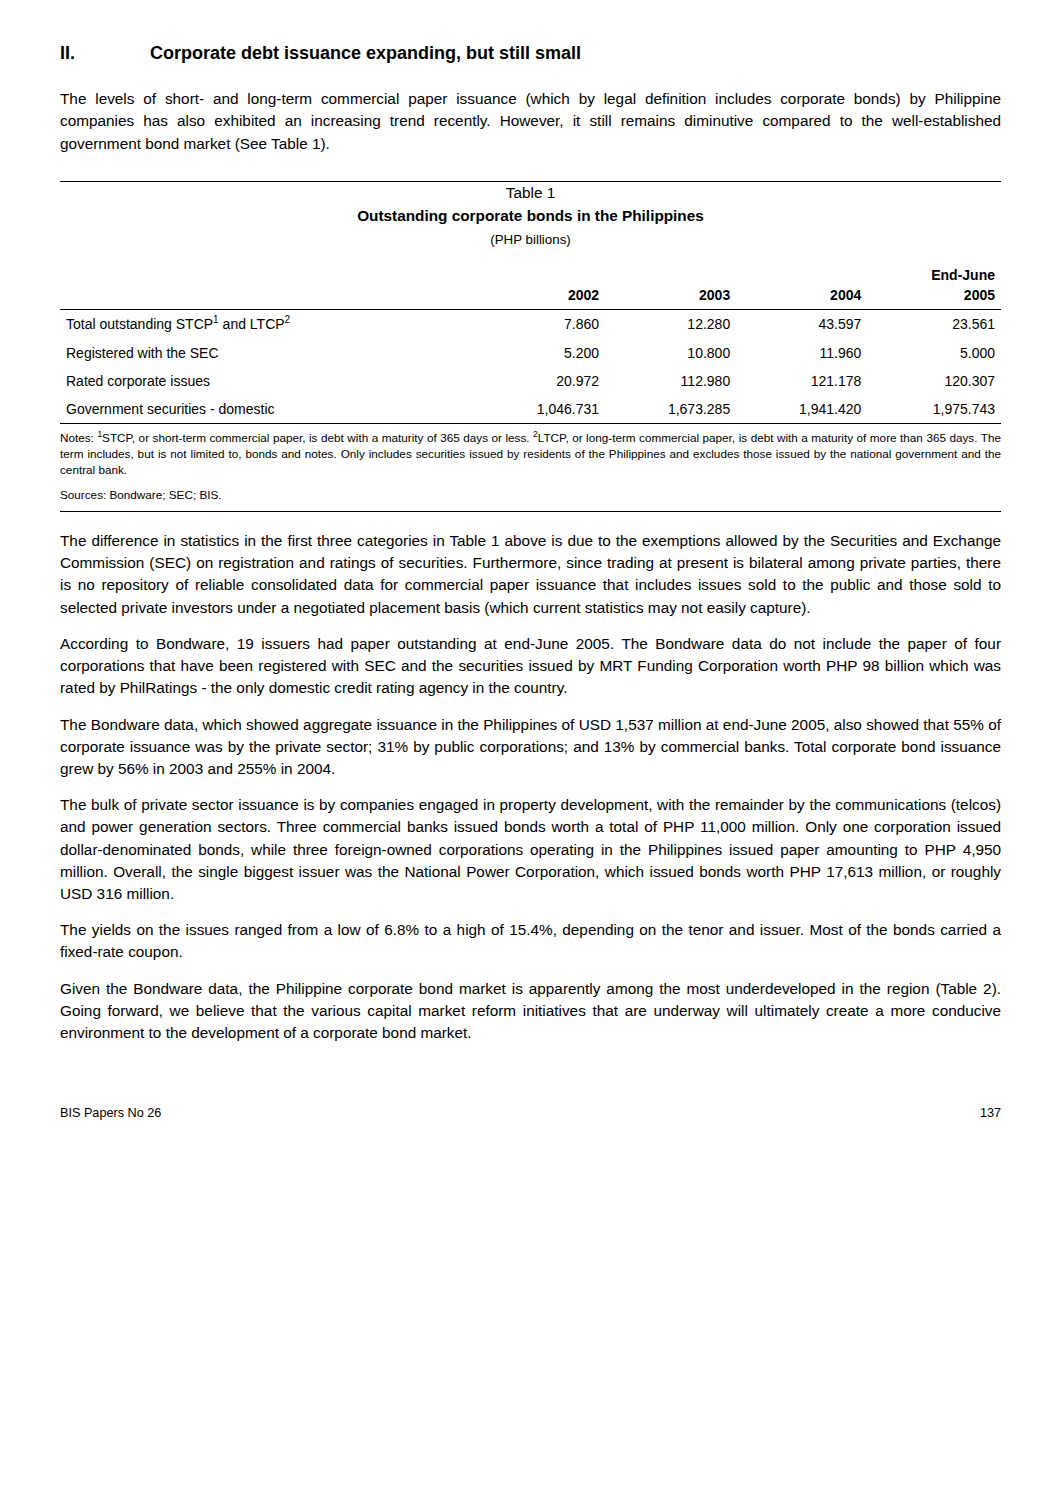II. Corporate debt issuance expanding, but still small
The levels of short- and long-term commercial paper issuance (which by legal definition includes corporate bonds) by Philippine companies has also exhibited an increasing trend recently. However, it still remains diminutive compared to the well-established government bond market (See Table 1).
Table 1
Outstanding corporate bonds in the Philippines
(PHP billions)
| | 2002 | 2003 | 2004 | End-June 2005 |
| --- | --- | --- | --- | --- |
| Total outstanding STCP 1 and LTCP 2 | 7.860 | 12.280 | 43.597 | 23.561 |
| Registered with the SEC | 5.200 | 10.800 | 11.960 | 5.000 |
| Rated corporate issues | 20.972 | 112.980 | 121.178 | 120.307 |
| Government securities - domestic | 1,046.731 | 1,673.285 | 1,941.420 | 1,975.743 |
Notes: 1STCP, or short-term commercial paper, is debt with a maturity of 365 days or less. 2LTCP, or long-term commercial paper, is debt with a maturity of more than 365 days. The term includes, but is not limited to, bonds and notes. Only includes securities issued by residents of the Philippines and excludes those issued by the national government and the central bank.
Sources: Bondware; SEC; BIS.
The difference in statistics in the first three categories in Table 1 above is due to the exemptions allowed by the Securities and Exchange Commission (SEC) on registration and ratings of securities. Furthermore, since trading at present is bilateral among private parties, there is no repository of reliable consolidated data for commercial paper issuance that includes issues sold to the public and those sold to selected private investors under a negotiated placement basis (which current statistics may not easily capture).
According to Bondware, 19 issuers had paper outstanding at end-June 2005. The Bondware data do not include the paper of four corporations that have been registered with SEC and the securities issued by MRT Funding Corporation worth PHP 98 billion which was rated by PhilRatings - the only domestic credit rating agency in the country.
The Bondware data, which showed aggregate issuance in the Philippines of USD 1,537 million at end-June 2005, also showed that 55% of corporate issuance was by the private sector; 31% by public corporations; and 13% by commercial banks. Total corporate bond issuance grew by 56% in 2003 and 255% in 2004.
The bulk of private sector issuance is by companies engaged in property development, with the remainder by the communications (telcos) and power generation sectors. Three commercial banks issued bonds worth a total of PHP 11,000 million. Only one corporation issued dollar-denominated bonds, while three foreign-owned corporations operating in the Philippines issued paper amounting to PHP 4,950 million. Overall, the single biggest issuer was the National Power Corporation, which issued bonds worth PHP 17,613 million, or roughly USD 316 million.
The yields on the issues ranged from a low of 6.8% to a high of 15.4%, depending on the tenor and issuer. Most of the bonds carried a fixed-rate coupon.
Given the Bondware data, the Philippine corporate bond market is apparently among the most underdeveloped in the region (Table 2). Going forward, we believe that the various capital market reform initiatives that are underway will ultimately create a more conducive environment to the development of a corporate bond market.
BIS Papers No 26
137